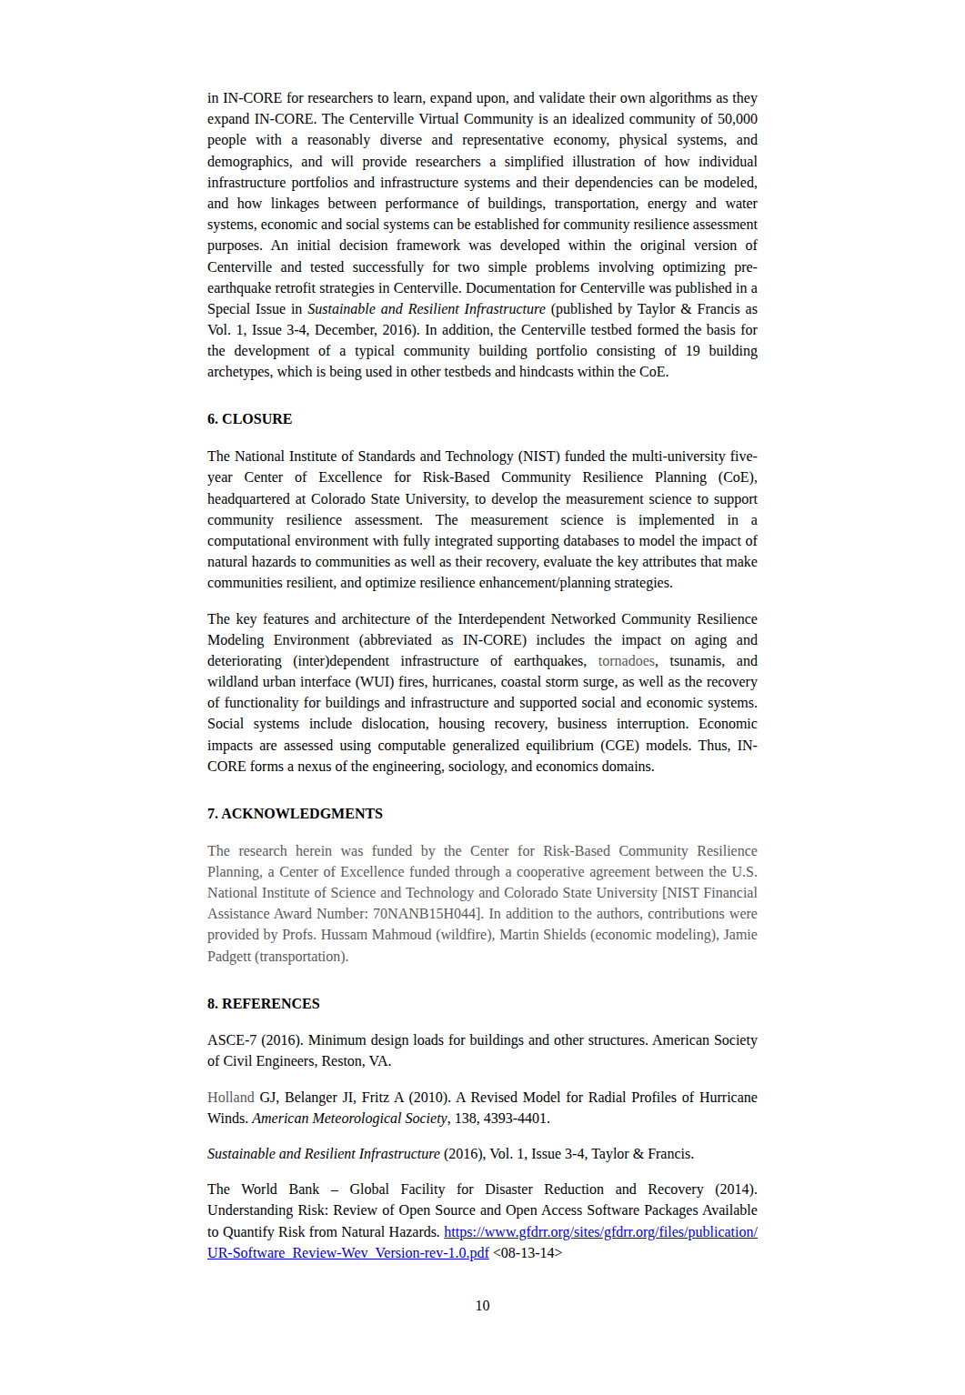in IN-CORE for researchers to learn, expand upon, and validate their own algorithms as they expand IN-CORE. The Centerville Virtual Community is an idealized community of 50,000 people with a reasonably diverse and representative economy, physical systems, and demographics, and will provide researchers a simplified illustration of how individual infrastructure portfolios and infrastructure systems and their dependencies can be modeled, and how linkages between performance of buildings, transportation, energy and water systems, economic and social systems can be established for community resilience assessment purposes. An initial decision framework was developed within the original version of Centerville and tested successfully for two simple problems involving optimizing pre-earthquake retrofit strategies in Centerville. Documentation for Centerville was published in a Special Issue in Sustainable and Resilient Infrastructure (published by Taylor & Francis as Vol. 1, Issue 3-4, December, 2016). In addition, the Centerville testbed formed the basis for the development of a typical community building portfolio consisting of 19 building archetypes, which is being used in other testbeds and hindcasts within the CoE.
6. CLOSURE
The National Institute of Standards and Technology (NIST) funded the multi-university five-year Center of Excellence for Risk-Based Community Resilience Planning (CoE), headquartered at Colorado State University, to develop the measurement science to support community resilience assessment. The measurement science is implemented in a computational environment with fully integrated supporting databases to model the impact of natural hazards to communities as well as their recovery, evaluate the key attributes that make communities resilient, and optimize resilience enhancement/planning strategies.
The key features and architecture of the Interdependent Networked Community Resilience Modeling Environment (abbreviated as IN-CORE) includes the impact on aging and deteriorating (inter)dependent infrastructure of earthquakes, tornadoes, tsunamis, and wildland urban interface (WUI) fires, hurricanes, coastal storm surge, as well as the recovery of functionality for buildings and infrastructure and supported social and economic systems. Social systems include dislocation, housing recovery, business interruption. Economic impacts are assessed using computable generalized equilibrium (CGE) models. Thus, IN-CORE forms a nexus of the engineering, sociology, and economics domains.
7. ACKNOWLEDGMENTS
The research herein was funded by the Center for Risk-Based Community Resilience Planning, a Center of Excellence funded through a cooperative agreement between the U.S. National Institute of Science and Technology and Colorado State University [NIST Financial Assistance Award Number: 70NANB15H044]. In addition to the authors, contributions were provided by Profs. Hussam Mahmoud (wildfire), Martin Shields (economic modeling), Jamie Padgett (transportation).
8. REFERENCES
ASCE-7 (2016). Minimum design loads for buildings and other structures. American Society of Civil Engineers, Reston, VA.
Holland GJ, Belanger JI, Fritz A (2010). A Revised Model for Radial Profiles of Hurricane Winds. American Meteorological Society, 138, 4393-4401.
Sustainable and Resilient Infrastructure (2016), Vol. 1, Issue 3-4, Taylor & Francis.
The World Bank – Global Facility for Disaster Reduction and Recovery (2014). Understanding Risk: Review of Open Source and Open Access Software Packages Available to Quantify Risk from Natural Hazards. https://www.gfdrr.org/sites/gfdrr.org/files/publication/UR-Software_Review-Wev_Version-rev-1.0.pdf <08-13-14>
10